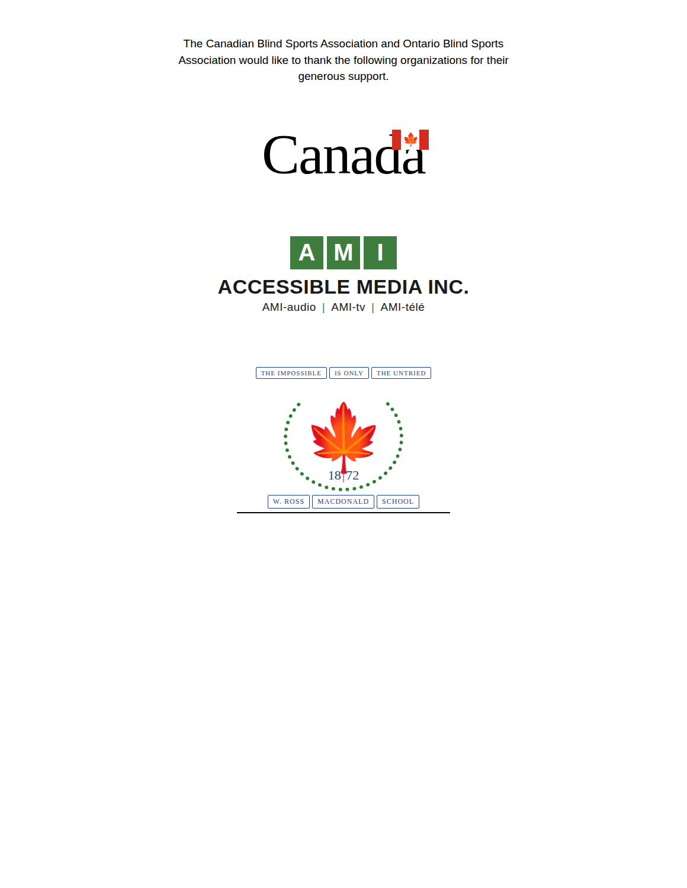The Canadian Blind Sports Association and Ontario Blind Sports Association would like to thank the following organizations for their generous support.
Canada
AMI
ACCESSIBLE MEDIA INC.
AMI-audio|AMI-tv|AMI-télé
THE IMPOSSIBLE IS ONLY THE UNTRIED
🍁
18|72
W. ROSS MACDONALD SCHOOL